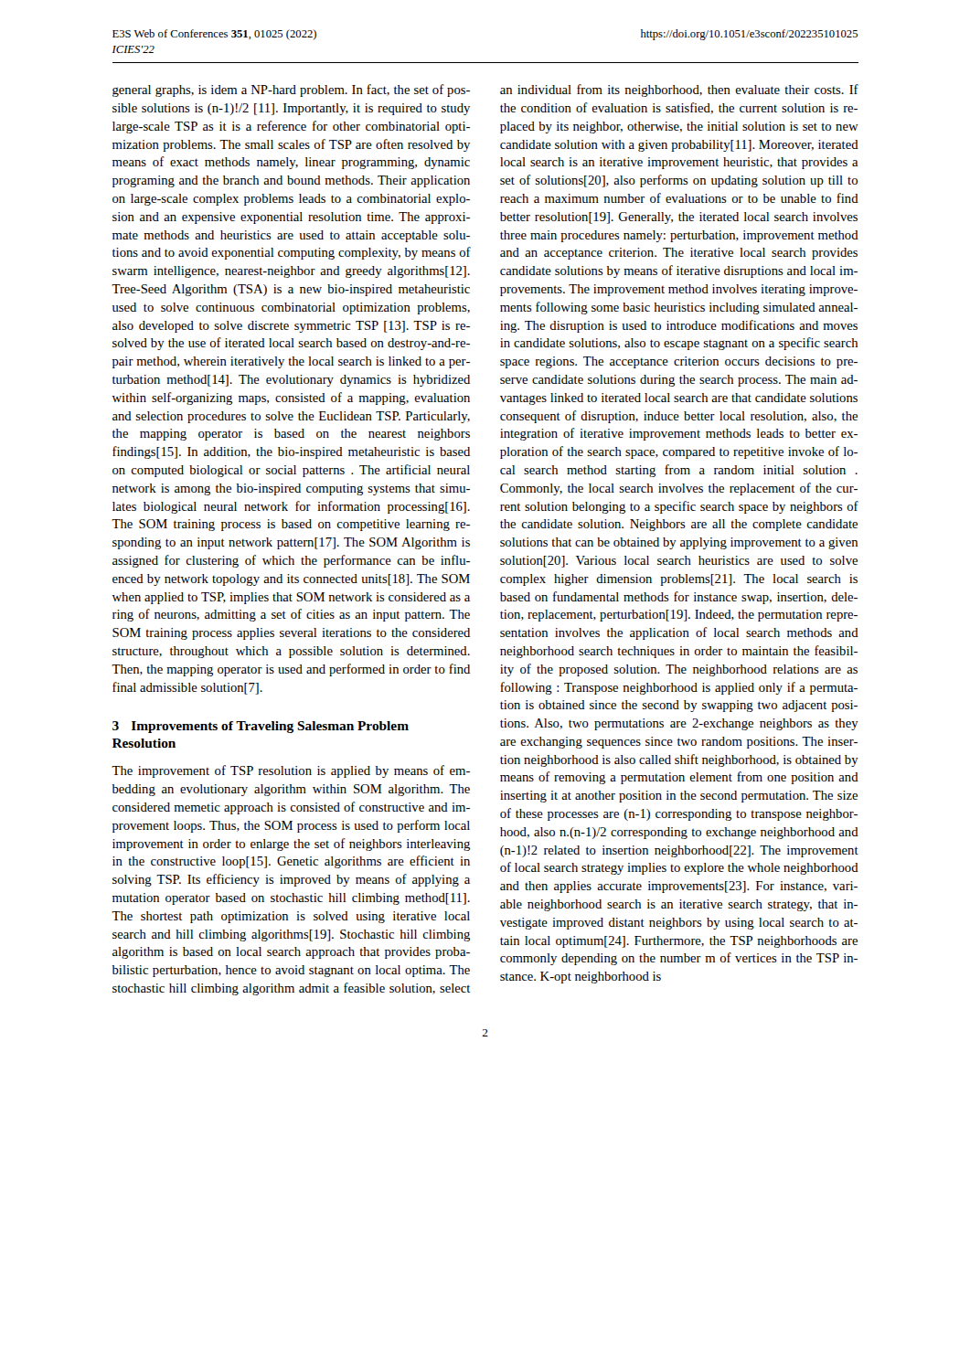E3S Web of Conferences 351, 01025 (2022)
ICIES'22
https://doi.org/10.1051/e3sconf/202235101025
general graphs, is idem a NP-hard problem. In fact, the set of possible solutions is (n-1)!/2 [11]. Importantly, it is required to study large-scale TSP as it is a reference for other combinatorial optimization problems. The small scales of TSP are often resolved by means of exact methods namely, linear programming, dynamic programing and the branch and bound methods. Their application on large-scale complex problems leads to a combinatorial explosion and an expensive exponential resolution time. The approximate methods and heuristics are used to attain acceptable solutions and to avoid exponential computing complexity, by means of swarm intelligence, nearest-neighbor and greedy algorithms[12]. Tree-Seed Algorithm (TSA) is a new bio-inspired metaheuristic used to solve continuous combinatorial optimization problems, also developed to solve discrete symmetric TSP [13]. TSP is resolved by the use of iterated local search based on destroy-and-repair method, wherein iteratively the local search is linked to a perturbation method[14]. The evolutionary dynamics is hybridized within self-organizing maps, consisted of a mapping, evaluation and selection procedures to solve the Euclidean TSP. Particularly, the mapping operator is based on the nearest neighbors findings[15]. In addition, the bio-inspired metaheuristic is based on computed biological or social patterns . The artificial neural network is among the bio-inspired computing systems that simulates biological neural network for information processing[16]. The SOM training process is based on competitive learning responding to an input network pattern[17]. The SOM Algorithm is assigned for clustering of which the performance can be influenced by network topology and its connected units[18]. The SOM when applied to TSP, implies that SOM network is considered as a ring of neurons, admitting a set of cities as an input pattern. The SOM training process applies several iterations to the considered structure, throughout which a possible solution is determined. Then, the mapping operator is used and performed in order to find final admissible solution[7].
3 Improvements of Traveling Salesman Problem Resolution
The improvement of TSP resolution is applied by means of embedding an evolutionary algorithm within SOM algorithm. The considered memetic approach is consisted of constructive and improvement loops. Thus, the SOM process is used to perform local improvement in order to enlarge the set of neighbors interleaving in the constructive loop[15]. Genetic algorithms are efficient in solving TSP. Its efficiency is improved by means of applying a mutation operator based on stochastic hill climbing method[11]. The shortest path optimization is solved using iterative local search and hill climbing algorithms[19]. Stochastic hill climbing algorithm is based on local search approach that provides probabilistic perturbation, hence to avoid stagnant on local optima. The stochastic hill climbing algorithm admit a feasible solution, select an individual from its neighborhood, then evaluate their costs. If the condition of evaluation is satisfied, the current solution is replaced by its neighbor, otherwise, the initial solution is set to new candidate solution with a given probability[11]. Moreover, iterated local search is an iterative improvement heuristic, that provides a set of solutions[20], also performs on updating solution up till to reach a maximum number of evaluations or to be unable to find better resolution[19]. Generally, the iterated local search involves three main procedures namely: perturbation, improvement method and an acceptance criterion. The iterative local search provides candidate solutions by means of iterative disruptions and local improvements. The improvement method involves iterating improvements following some basic heuristics including simulated annealing. The disruption is used to introduce modifications and moves in candidate solutions, also to escape stagnant on a specific search space regions. The acceptance criterion occurs decisions to preserve candidate solutions during the search process. The main advantages linked to iterated local search are that candidate solutions consequent of disruption, induce better local resolution, also, the integration of iterative improvement methods leads to better exploration of the search space, compared to repetitive invoke of local search method starting from a random initial solution . Commonly, the local search involves the replacement of the current solution belonging to a specific search space by neighbors of the candidate solution. Neighbors are all the complete candidate solutions that can be obtained by applying improvement to a given solution[20]. Various local search heuristics are used to solve complex higher dimension problems[21]. The local search is based on fundamental methods for instance swap, insertion, deletion, replacement, perturbation[19]. Indeed, the permutation representation involves the application of local search methods and neighborhood search techniques in order to maintain the feasibility of the proposed solution. The neighborhood relations are as following : Transpose neighborhood is applied only if a permutation is obtained since the second by swapping two adjacent positions. Also, two permutations are 2-exchange neighbors as they are exchanging sequences since two random positions. The insertion neighborhood is also called shift neighborhood, is obtained by means of removing a permutation element from one position and inserting it at another position in the second permutation. The size of these processes are (n-1) corresponding to transpose neighborhood, also n.(n-1)/2 corresponding to exchange neighborhood and (n-1)!2 related to insertion neighborhood[22]. The improvement of local search strategy implies to explore the whole neighborhood and then applies accurate improvements[23]. For instance, variable neighborhood search is an iterative search strategy, that investigate improved distant neighbors by using local search to attain local optimum[24]. Furthermore, the TSP neighborhoods are commonly depending on the number m of vertices in the TSP instance. K-opt neighborhood is
2